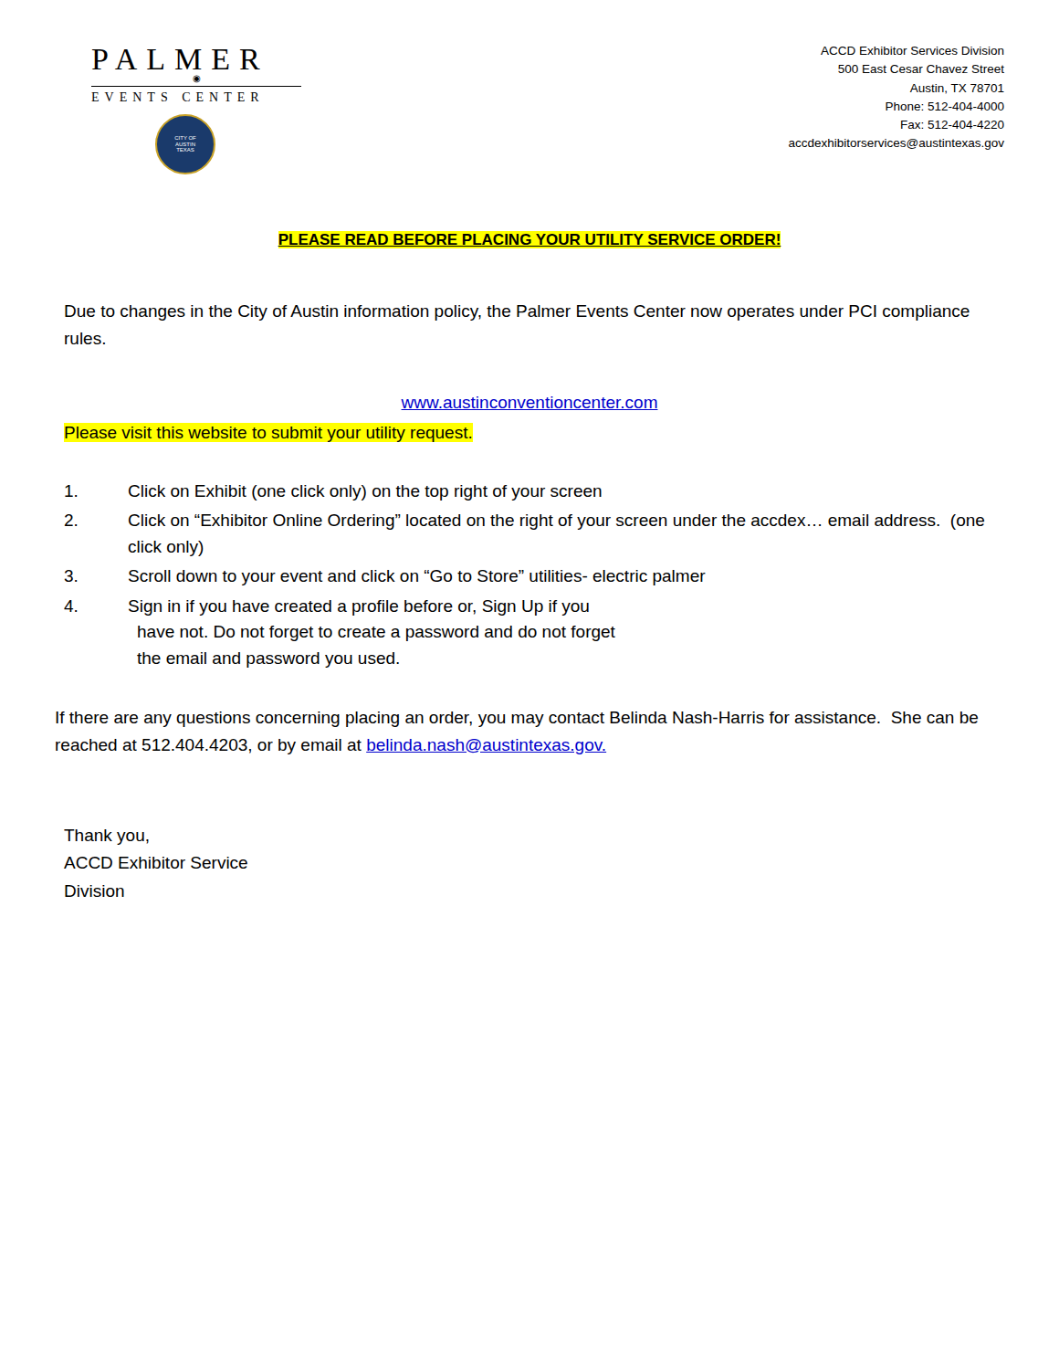PALMER
◉
EVENTS CENTER
CITY OF
AUSTIN
TEXAS
ACCD Exhibitor Services Division
500 East Cesar Chavez Street
Austin, TX 78701
Phone: 512-404-4000
Fax: 512-404-4220
accdexhibitorservices@austintexas.gov
PLEASE READ BEFORE PLACING YOUR UTILITY SERVICE ORDER!
Due to changes in the City of Austin information policy, the Palmer Events Center now operates under PCI compliance rules.
www.austinconventioncenter.com
Please visit this website to submit your utility request.
Click on Exhibit (one click only) on the top right of your screen
Click on “Exhibitor Online Ordering” located on the right of your screen under the accdex… email address. (one click only)
Scroll down to your event and click on “Go to Store” utilities- electric palmer
Sign in if you have created a profile before or, Sign Up if you have not. Do not forget to create a password and do not forget the email and password you used.
If there are any questions concerning placing an order, you may contact Belinda Nash-Harris for assistance. She can be reached at 512.404.4203, or by email at belinda.nash@austintexas.gov.
Thank you,
ACCD Exhibitor Service
Division